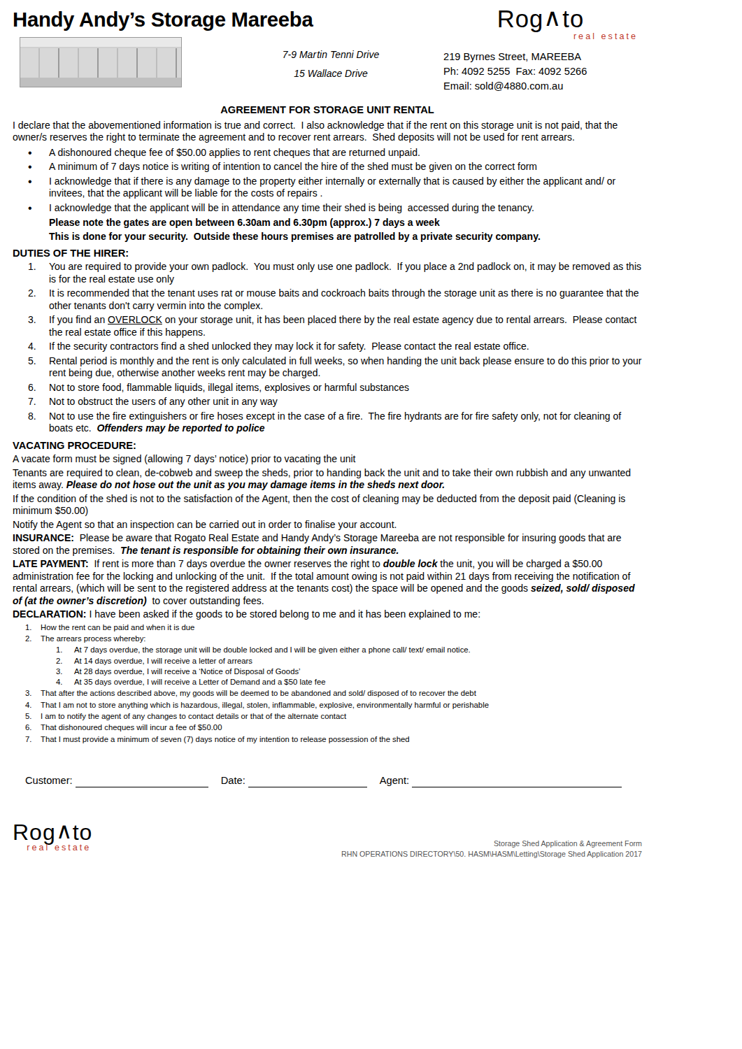Handy Andy’s Storage Mareeba
7-9 Mar tin Tenni Drive
15 Wallace Drive
Rog∧to
real estate
219 Byrnes Street, MAREEBA
Ph: 4092 5255 Fax: 4092 5266
Email: sold@4880.com.au
AGREEMENT FOR STORAGE UNIT RENTAL
I declare that the abovementioned information is true and correct. I also acknowledge that if the rent on this storage unit is not paid, that the owner/s reserves the right to terminate the agreement and to recover rent arrears. Shed deposits will not be used for rent arrears.
A dishonoured cheque fee of $50.00 applies to rent cheques that are returned unpaid.
A minimum of 7 days notice is writing of intention to cancel the hire of the shed must be given on the correct form
I acknowledge that if there is any damage to the property either internally or externally that is caused by either the applicant and/ or invitees, that the applicant will be liable for the costs of repairs .
I acknowledge that the applicant will be in attendance any time their shed is being accessed during the tenancy.
Please note the gates are open between 6.30am and 6.30pm (approx.) 7 days a week
This is done for your security. Outside these hours premises are patrolled by a private security company.
DUTIES OF THE HIRER:
You are required to provide your own padlock. You must only use one padlock. If you place a 2nd padlock on, it may be removed as this is for the real estate use only
It is recommended that the tenant uses rat or mouse baits and cockroach baits through the storage unit as there is no guarantee that the other tenants don't carry vermin into the complex.
If you find an OVERLOCK on your storage unit, it has been placed there by the real estate agency due to rental arrears. Please contact the real estate office if this happens.
If the security contractors find a shed unlocked they may lock it for safety. Please contact the real estate office.
Rental period is monthly and the rent is only calculated in full weeks, so when handing the unit back please ensure to do this prior to your rent being due, otherwise another weeks rent may be charged.
Not to store food, flammable liquids, illegal items, explosives or harmful substances
Not to obstruct the users of any other unit in any way
Not to use the fire extinguishers or fire hoses except in the case of a fire. The fire hydrants are for fire safety only, not for cleaning of boats etc. Offenders may be reported to police
VACATING PROCEDURE:
A vacate form must be signed (allowing 7 days’ notice) prior to vacating the unit
Tenants are required to clean, de-cobweb and sweep the sheds, prior to handing back the unit and to take their own rubbish and any unwanted items away. Please do not hose out the unit as you may damage items in the sheds next door.
If the condition of the shed is not to the satisfaction of the Agent, then the cost of cleaning may be deducted from the deposit paid (Cleaning is minimum $50.00)
Notify the Agent so that an inspection can be carried out in order to finalise your account.
INSURANCE: Please be aware that Rogato Real Estate and Handy Andy’s Storage Mareeba are not responsible for insuring goods that are stored on the premises. The tenant is responsible for obtaining their own insurance.
LATE PAYMENT: If rent is more than 7 days overdue the owner reserves the right to double lock the unit, you will be charged a $50.00 administration fee for the locking and unlocking of the unit. If the total amount owing is not paid within 21 days from receiving the notification of rental arrears, (which will be sent to the registered address at the tenants cost) the space will be opened and the goods seized, sold/ disposed of (at the owner’s discretion) to cover outstanding fees.
DECLARATION: I have been asked if the goods to be stored belong to me and it has been explained to me:
How the rent can be paid and when it is due
The arrears process whereby:
At 7 days overdue, the storage unit will be double locked and I will be given either a phone call/ text/ email notice.
At 14 days overdue, I will receive a letter of arrears
At 28 days overdue, I will receive a ‘Notice of Disposal of Goods’
At 35 days overdue, I will receive a Letter of Demand and a $50 late fee
That after the actions described above, my goods will be deemed to be abandoned and sold/ disposed of to recover the debt
That I am not to store anything which is hazardous, illegal, stolen, inflammable, explosive, environmentally harmful or perishable
I am to notify the agent of any changes to contact details or that of the alternate contact
That dishonoured cheques will incur a fee of $50.00
That I must provide a minimum of seven (7) days notice of my intention to release possession of the shed
Customer: Date: Agent:
Rog∧to
real estate
Storage Shed Application & Agreement Form
RHN OPERATIONS DIRECTORY\50. HASM\HASM\Letting\Storage Shed Application 2017